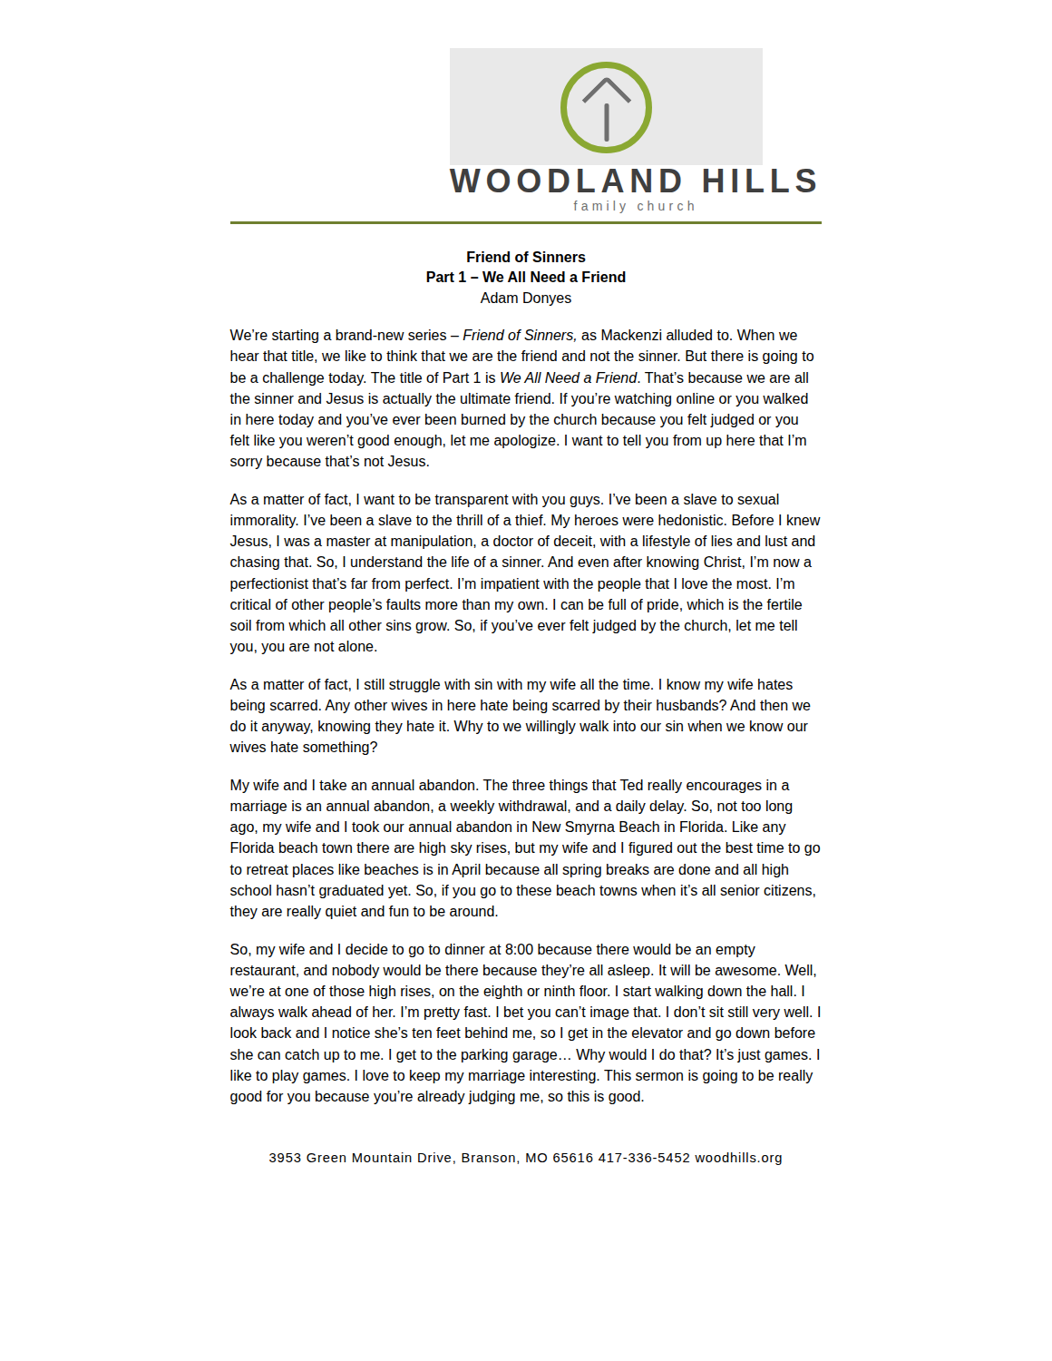WOODLAND HILLS
family church
Friend of Sinners
Part 1 – We All Need a Friend
Adam Donyes
We’re starting a brand-new series – Friend of Sinners, as Mackenzi alluded to. When we hear that title, we like to think that we are the friend and not the sinner. But there is going to be a challenge today. The title of Part 1 is We All Need a Friend. That’s because we are all the sinner and Jesus is actually the ultimate friend. If you’re watching online or you walked in here today and you’ve ever been burned by the church because you felt judged or you felt like you weren’t good enough, let me apologize. I want to tell you from up here that I’m sorry because that’s not Jesus.
As a matter of fact, I want to be transparent with you guys. I’ve been a slave to sexual immorality. I’ve been a slave to the thrill of a thief. My heroes were hedonistic. Before I knew Jesus, I was a master at manipulation, a doctor of deceit, with a lifestyle of lies and lust and chasing that. So, I understand the life of a sinner. And even after knowing Christ, I’m now a perfectionist that’s far from perfect. I’m impatient with the people that I love the most. I’m critical of other people’s faults more than my own. I can be full of pride, which is the fertile soil from which all other sins grow. So, if you’ve ever felt judged by the church, let me tell you, you are not alone.
As a matter of fact, I still struggle with sin with my wife all the time. I know my wife hates being scarred. Any other wives in here hate being scarred by their husbands? And then we do it anyway, knowing they hate it. Why to we willingly walk into our sin when we know our wives hate something?
My wife and I take an annual abandon. The three things that Ted really encourages in a marriage is an annual abandon, a weekly withdrawal, and a daily delay. So, not too long ago, my wife and I took our annual abandon in New Smyrna Beach in Florida. Like any Florida beach town there are high sky rises, but my wife and I figured out the best time to go to retreat places like beaches is in April because all spring breaks are done and all high school hasn’t graduated yet. So, if you go to these beach towns when it’s all senior citizens, they are really quiet and fun to be around.
So, my wife and I decide to go to dinner at 8:00 because there would be an empty restaurant, and nobody would be there because they’re all asleep. It will be awesome. Well, we’re at one of those high rises, on the eighth or ninth floor. I start walking down the hall. I always walk ahead of her. I’m pretty fast. I bet you can’t image that. I don’t sit still very well. I look back and I notice she’s ten feet behind me, so I get in the elevator and go down before she can catch up to me. I get to the parking garage… Why would I do that? It’s just games. I like to play games. I love to keep my marriage interesting. This sermon is going to be really good for you because you’re already judging me, so this is good.
3953 Green Mountain Drive, Branson, MO 65616 417-336-5452 woodhills.org